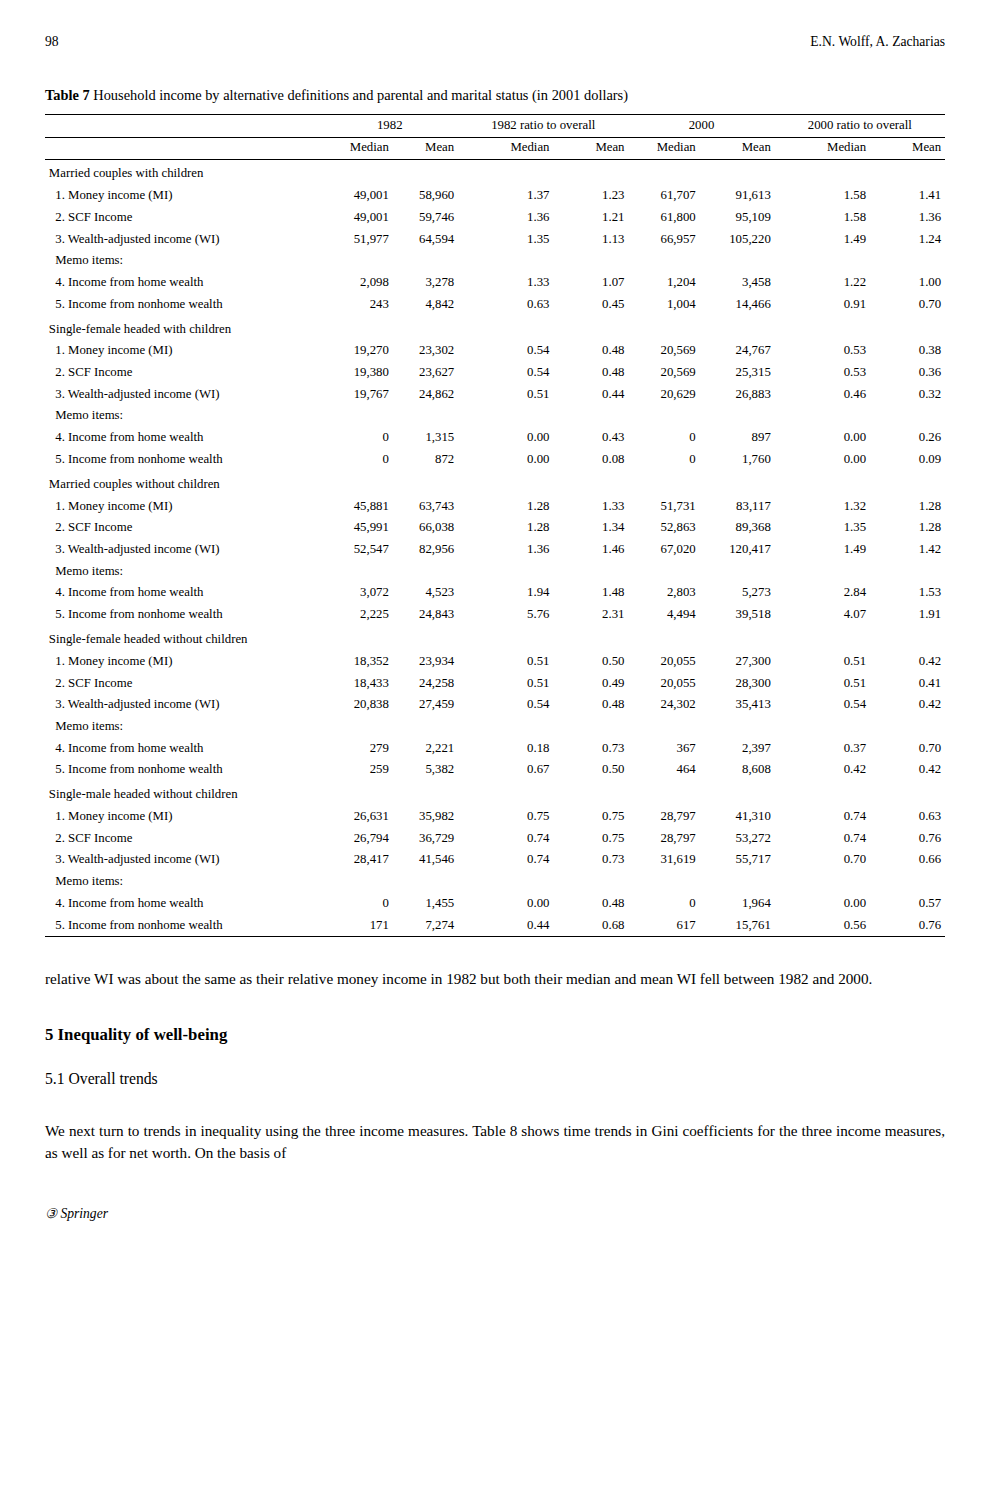98 E.N. Wolff, A. Zacharias
Table 7 Household income by alternative definitions and parental and marital status (in 2001 dollars)
| | 1982 | 1982 ratio to overall | 2000 | 2000 ratio to overall |
| --- | --- | --- | --- | --- |
| | Median | Mean | Median | Mean | Median | Mean | Median | Mean |
| Married couples with children |
| 1. Money income (MI) | 49,001 | 58,960 | 1.37 | 1.23 | 61,707 | 91,613 | 1.58 | 1.41 |
| 2. SCF Income | 49,001 | 59,746 | 1.36 | 1.21 | 61,800 | 95,109 | 1.58 | 1.36 |
| 3. Wealth-adjusted income (WI) | 51,977 | 64,594 | 1.35 | 1.13 | 66,957 | 105,220 | 1.49 | 1.24 |
| Memo items: | |
| 4. Income from home wealth | 2,098 | 3,278 | 1.33 | 1.07 | 1,204 | 3,458 | 1.22 | 1.00 |
| 5. Income from nonhome wealth | 243 | 4,842 | 0.63 | 0.45 | 1,004 | 14,466 | 0.91 | 0.70 |
| Single-female headed with children |
| 1. Money income (MI) | 19,270 | 23,302 | 0.54 | 0.48 | 20,569 | 24,767 | 0.53 | 0.38 |
| 2. SCF Income | 19,380 | 23,627 | 0.54 | 0.48 | 20,569 | 25,315 | 0.53 | 0.36 |
| 3. Wealth-adjusted income (WI) | 19,767 | 24,862 | 0.51 | 0.44 | 20,629 | 26,883 | 0.46 | 0.32 |
| Memo items: | |
| 4. Income from home wealth | 0 | 1,315 | 0.00 | 0.43 | 0 | 897 | 0.00 | 0.26 |
| 5. Income from nonhome wealth | 0 | 872 | 0.00 | 0.08 | 0 | 1,760 | 0.00 | 0.09 |
| Married couples without children |
| 1. Money income (MI) | 45,881 | 63,743 | 1.28 | 1.33 | 51,731 | 83,117 | 1.32 | 1.28 |
| 2. SCF Income | 45,991 | 66,038 | 1.28 | 1.34 | 52,863 | 89,368 | 1.35 | 1.28 |
| 3. Wealth-adjusted income (WI) | 52,547 | 82,956 | 1.36 | 1.46 | 67,020 | 120,417 | 1.49 | 1.42 |
| Memo items: | |
| 4. Income from home wealth | 3,072 | 4,523 | 1.94 | 1.48 | 2,803 | 5,273 | 2.84 | 1.53 |
| 5. Income from nonhome wealth | 2,225 | 24,843 | 5.76 | 2.31 | 4,494 | 39,518 | 4.07 | 1.91 |
| Single-female headed without children |
| 1. Money income (MI) | 18,352 | 23,934 | 0.51 | 0.50 | 20,055 | 27,300 | 0.51 | 0.42 |
| 2. SCF Income | 18,433 | 24,258 | 0.51 | 0.49 | 20,055 | 28,300 | 0.51 | 0.41 |
| 3. Wealth-adjusted income (WI) | 20,838 | 27,459 | 0.54 | 0.48 | 24,302 | 35,413 | 0.54 | 0.42 |
| Memo items: | |
| 4. Income from home wealth | 279 | 2,221 | 0.18 | 0.73 | 367 | 2,397 | 0.37 | 0.70 |
| 5. Income from nonhome wealth | 259 | 5,382 | 0.67 | 0.50 | 464 | 8,608 | 0.42 | 0.42 |
| Single-male headed without children |
| 1. Money income (MI) | 26,631 | 35,982 | 0.75 | 0.75 | 28,797 | 41,310 | 0.74 | 0.63 |
| 2. SCF Income | 26,794 | 36,729 | 0.74 | 0.75 | 28,797 | 53,272 | 0.74 | 0.76 |
| 3. Wealth-adjusted income (WI) | 28,417 | 41,546 | 0.74 | 0.73 | 31,619 | 55,717 | 0.70 | 0.66 |
| Memo items: | |
| 4. Income from home wealth | 0 | 1,455 | 0.00 | 0.48 | 0 | 1,964 | 0.00 | 0.57 |
| 5. Income from nonhome wealth | 171 | 7,274 | 0.44 | 0.68 | 617 | 15,761 | 0.56 | 0.76 |
relative WI was about the same as their relative money income in 1982 but both their median and mean WI fell between 1982 and 2000.
5 Inequality of well-being
5.1 Overall trends
We next turn to trends in inequality using the three income measures. Table 8 shows time trends in Gini coefficients for the three income measures, as well as for net worth. On the basis of
③ Springer